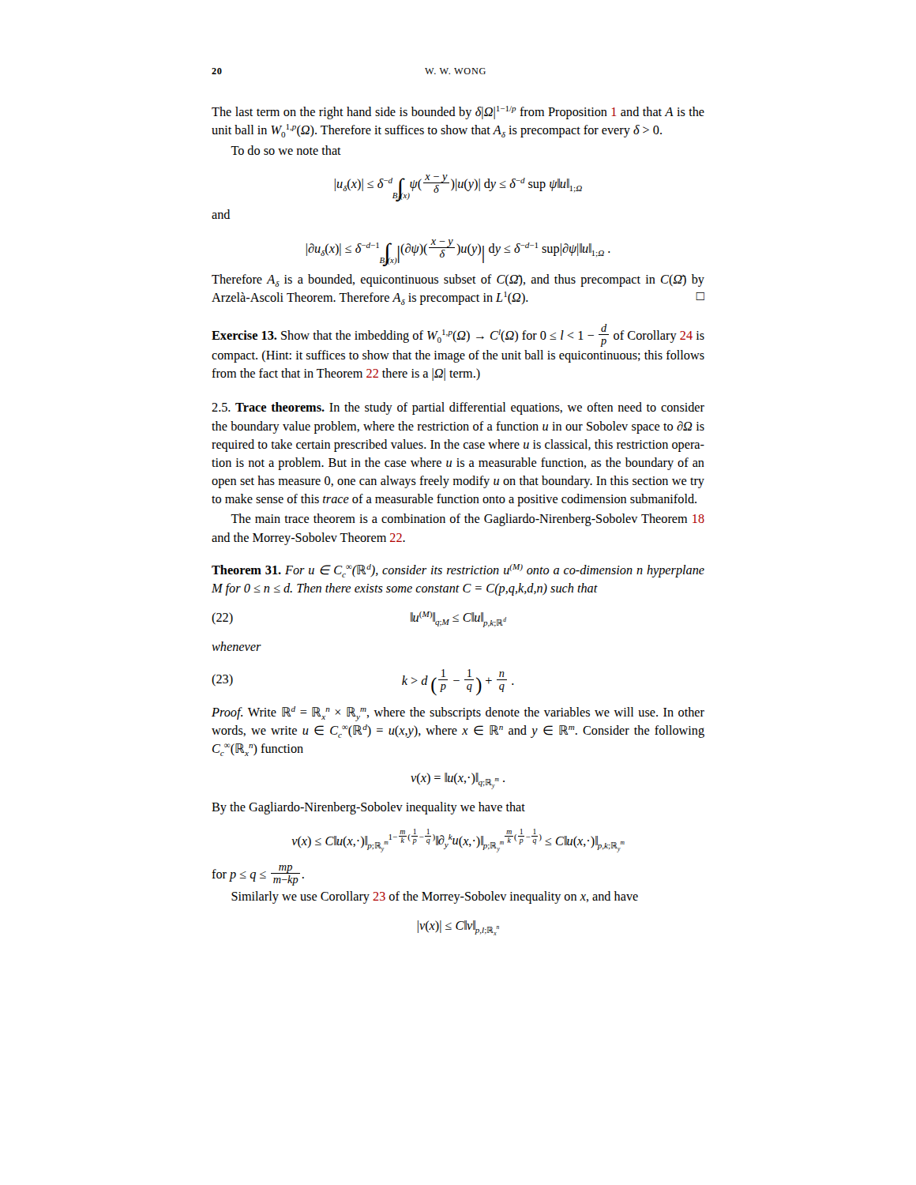20 W. W. WONG
The last term on the right hand side is bounded by δ|Ω|1−1/p from Proposition 1 and that A is the unit ball in W01,p(Ω). Therefore it suffices to show that Aδ is precompact for every δ > 0.
To do so we note that
|uδ(x)| ≤ δ−d ∫Bδ(x) ψ(x − y δ)|u(y)| dy ≤ δ−d sup ψ‖u‖1;Ω
and
|∂uδ(x)| ≤ δ−d−1 ∫Bδ(x) |(∂ψ)(x − y δ)u(y)| dy ≤ δ−d−1 sup|∂ψ|‖u‖1;Ω .
Therefore Aδ is a bounded, equicontinuous subset of C(Ω̄), and thus precompact in C(Ω̄) by Arzelà-Ascoli Theorem. Therefore Aδ is precompact in L1(Ω). □
Exercise 13. Show that the imbedding of W01,p(Ω) → Cl(Ω) for 0 ≤ l < 1 − dp of Corollary 24 is compact. (Hint: it suffices to show that the image of the unit ball is equicontinuous; this follows from the fact that in Theorem 22 there is a |Ω| term.)
2.5. Trace theorems. In the study of partial differential equations, we often need to consider the boundary value problem, where the restriction of a function u in our Sobolev space to ∂Ω is required to take certain prescribed values. In the case where u is classical, this restriction operation is not a problem. But in the case where u is a measurable function, as the boundary of an open set has measure 0, one can always freely modify u on that boundary. In this section we try to make sense of this trace of a measurable function onto a positive codimension submanifold.
The main trace theorem is a combination of the Gagliardo-Nirenberg-Sobolev Theorem 18 and the Morrey-Sobolev Theorem 22.
Theorem 31. For u ∈ Cc∞(ℝd), consider its restriction u(M) onto a co-dimension n hyperplane M for 0 ≤ n ≤ d. Then there exists some constant C = C(p,q,k,d,n) such that
(22) ‖u(M)‖q;M ≤ C‖u‖p,k;ℝd
whenever
(23) k > d (1 p − 1 q) + nq .
Proof. Write ℝd = ℝxn × ℝym, where the subscripts denote the variables we will use. In other words, we write u ∈ Cc∞(ℝd) = u(x,y), where x ∈ ℝn and y ∈ ℝm. Consider the following Cc∞(ℝxn) function
v(x) = ‖u(x,·)‖q;ℝym .
By the Gagliardo-Nirenberg-Sobolev inequality we have that
v(x) ≤ C‖u(x,·)‖p;ℝym1−mk(1 p−1 q)‖∂yku(x,·)‖p;ℝymmk(1 p−1 q) ≤ C‖u(x,·)‖p,k;ℝym
for p ≤ q ≤ mp m−kp.
Similarly we use Corollary 23 of the Morrey-Sobolev inequality on x, and have
|v(x)| ≤ C‖v‖p,l;ℝxn